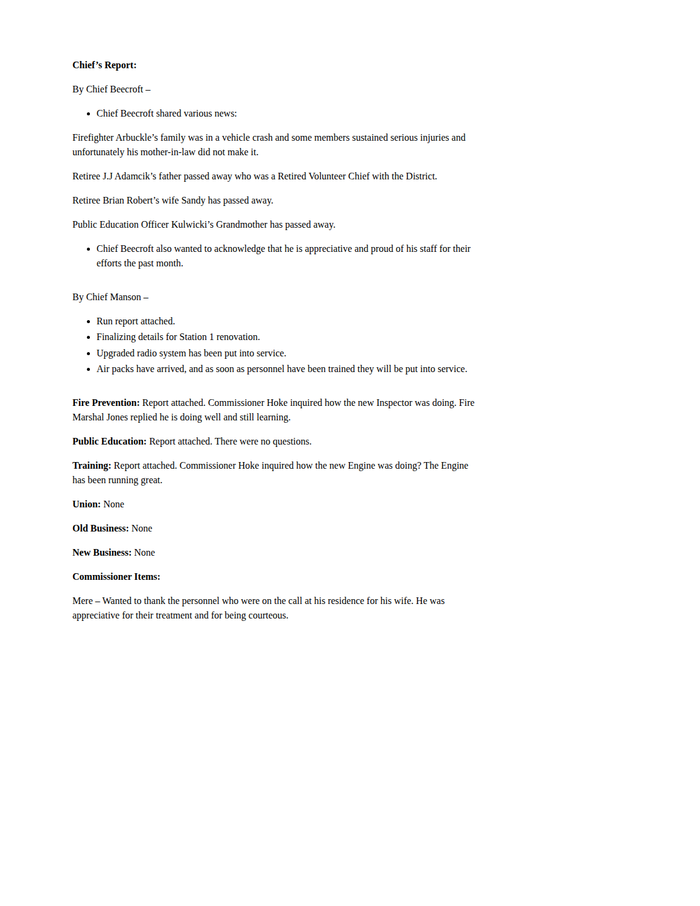Chief’s Report:
By Chief Beecroft –
Chief Beecroft shared various news:
Firefighter Arbuckle’s family was in a vehicle crash and some members sustained serious injuries and unfortunately his mother-in-law did not make it.
Retiree J.J Adamcik’s father passed away who was a Retired Volunteer Chief with the District.
Retiree Brian Robert’s wife Sandy has passed away.
Public Education Officer Kulwicki’s Grandmother has passed away.
Chief Beecroft also wanted to acknowledge that he is appreciative and proud of his staff for their efforts the past month.
By Chief Manson –
Run report attached.
Finalizing details for Station 1 renovation.
Upgraded radio system has been put into service.
Air packs have arrived, and as soon as personnel have been trained they will be put into service.
Fire Prevention: Report attached. Commissioner Hoke inquired how the new Inspector was doing. Fire Marshal Jones replied he is doing well and still learning.
Public Education: Report attached. There were no questions.
Training: Report attached. Commissioner Hoke inquired how the new Engine was doing? The Engine has been running great.
Union: None
Old Business: None
New Business: None
Commissioner Items:
Mere – Wanted to thank the personnel who were on the call at his residence for his wife. He was appreciative for their treatment and for being courteous.